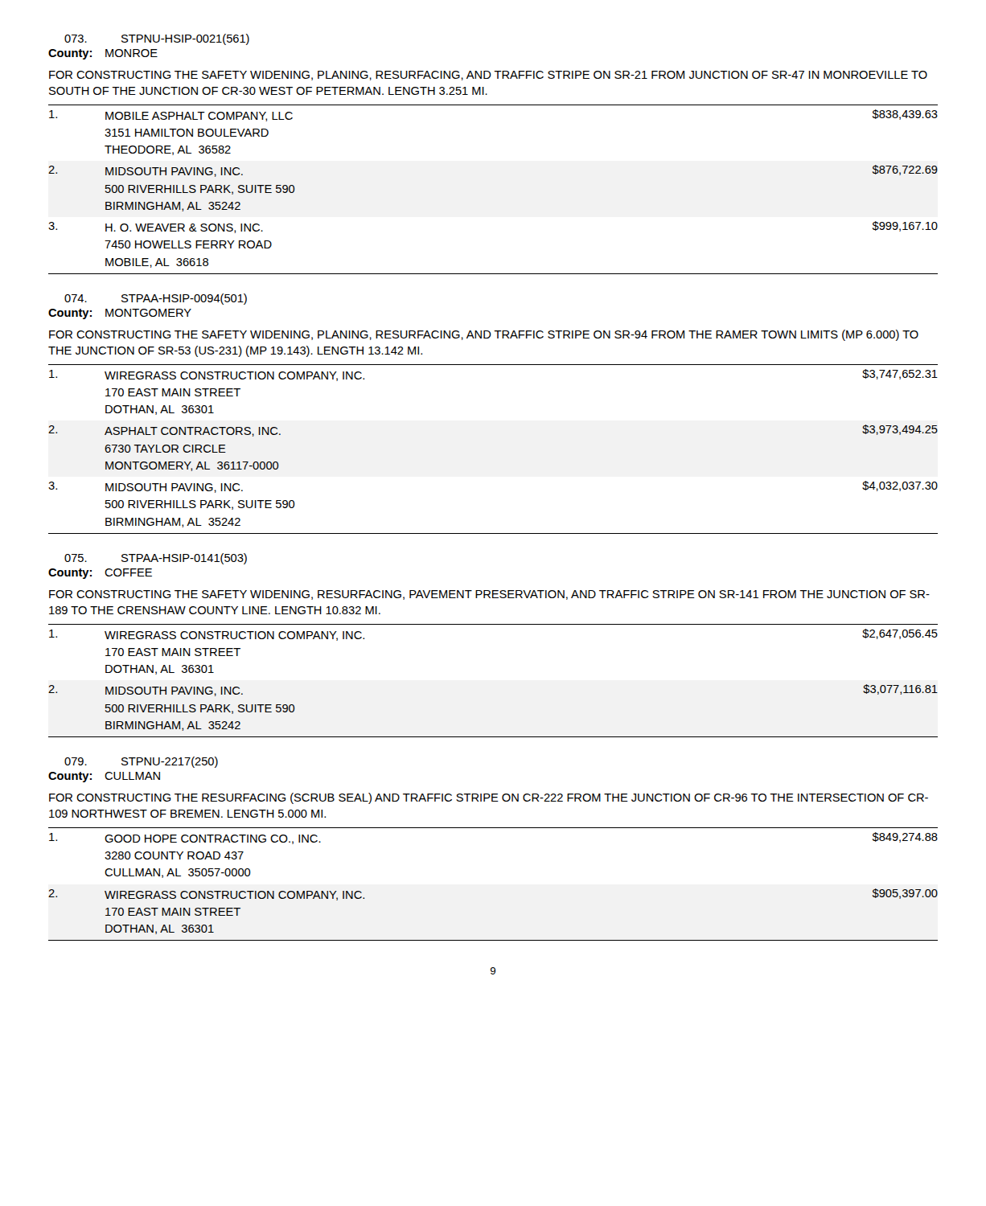073. STPNU-HSIP-0021(561)
County: MONROE
FOR CONSTRUCTING THE SAFETY WIDENING, PLANING, RESURFACING, AND TRAFFIC STRIPE ON SR-21 FROM JUNCTION OF SR-47 IN MONROEVILLE TO SOUTH OF THE JUNCTION OF CR-30 WEST OF PETERMAN. LENGTH 3.251 MI.
| 1. | MOBILE ASPHALT COMPANY, LLC 3151 HAMILTON BOULEVARD THEODORE, AL 36582 | $838,439.63 |
| 2. | MIDSOUTH PAVING, INC. 500 RIVERHILLS PARK, SUITE 590 BIRMINGHAM, AL 35242 | $876,722.69 |
| 3. | H. O. WEAVER & SONS, INC. 7450 HOWELLS FERRY ROAD MOBILE, AL 36618 | $999,167.10 |
074. STPAA-HSIP-0094(501)
County: MONTGOMERY
FOR CONSTRUCTING THE SAFETY WIDENING, PLANING, RESURFACING, AND TRAFFIC STRIPE ON SR-94 FROM THE RAMER TOWN LIMITS (MP 6.000) TO THE JUNCTION OF SR-53 (US-231) (MP 19.143). LENGTH 13.142 MI.
| 1. | WIREGRASS CONSTRUCTION COMPANY, INC. 170 EAST MAIN STREET DOTHAN, AL 36301 | $3,747,652.31 |
| 2. | ASPHALT CONTRACTORS, INC. 6730 TAYLOR CIRCLE MONTGOMERY, AL 36117-0000 | $3,973,494.25 |
| 3. | MIDSOUTH PAVING, INC. 500 RIVERHILLS PARK, SUITE 590 BIRMINGHAM, AL 35242 | $4,032,037.30 |
075. STPAA-HSIP-0141(503)
County: COFFEE
FOR CONSTRUCTING THE SAFETY WIDENING, RESURFACING, PAVEMENT PRESERVATION, AND TRAFFIC STRIPE ON SR-141 FROM THE JUNCTION OF SR-189 TO THE CRENSHAW COUNTY LINE. LENGTH 10.832 MI.
| 1. | WIREGRASS CONSTRUCTION COMPANY, INC. 170 EAST MAIN STREET DOTHAN, AL 36301 | $2,647,056.45 |
| 2. | MIDSOUTH PAVING, INC. 500 RIVERHILLS PARK, SUITE 590 BIRMINGHAM, AL 35242 | $3,077,116.81 |
079. STPNU-2217(250)
County: CULLMAN
FOR CONSTRUCTING THE RESURFACING (SCRUB SEAL) AND TRAFFIC STRIPE ON CR-222 FROM THE JUNCTION OF CR-96 TO THE INTERSECTION OF CR-109 NORTHWEST OF BREMEN. LENGTH 5.000 MI.
| 1. | GOOD HOPE CONTRACTING CO., INC. 3280 COUNTY ROAD 437 CULLMAN, AL 35057-0000 | $849,274.88 |
| 2. | WIREGRASS CONSTRUCTION COMPANY, INC. 170 EAST MAIN STREET DOTHAN, AL 36301 | $905,397.00 |
9